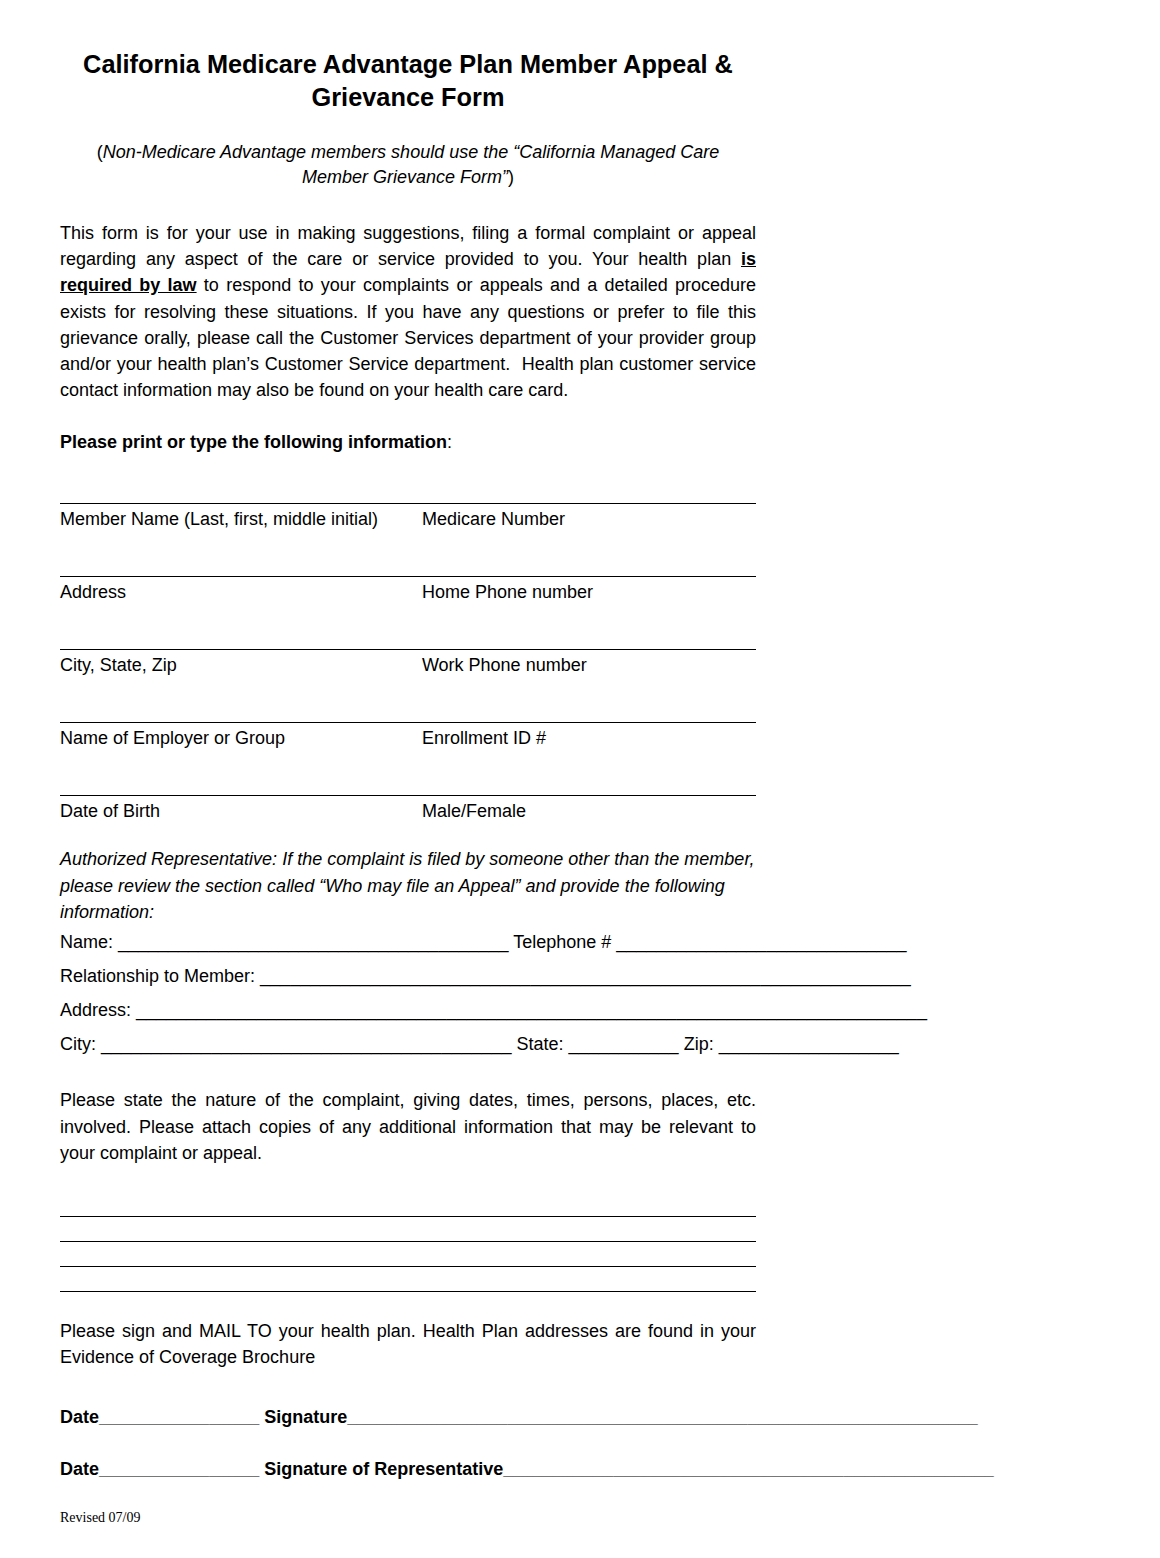California Medicare Advantage Plan Member Appeal &
Grievance Form
(Non-Medicare Advantage members should use the “California Managed Care Member Grievance Form”)
This form is for your use in making suggestions, filing a formal complaint or appeal regarding any aspect of the care or service provided to you. Your health plan is required by law to respond to your complaints or appeals and a detailed procedure exists for resolving these situations. If you have any questions or prefer to file this grievance orally, please call the Customer Services department of your provider group and/or your health plan’s Customer Service department. Health plan customer service contact information may also be found on your health care card.
Please print or type the following information:
| Member Name (Last, first, middle initial) | | Medicare Number |
| Address | | Home Phone number |
| City, State, Zip | | Work Phone number |
| Name of Employer or Group | | Enrollment ID # |
| Date of Birth | | Male/Female |
Authorized Representative: If the complaint is filed by someone other than the member, please review the section called “Who may file an Appeal” and provide the following information:
Name: _______________________________________ Telephone # _____________________________
Relationship to Member: _________________________________________________________________
Address: _______________________________________________________________________________
City: _________________________________________ State: ___________ Zip: __________________
Please state the nature of the complaint, giving dates, times, persons, places, etc. involved. Please attach copies of any additional information that may be relevant to your complaint or appeal.
Please sign and MAIL TO your health plan. Health Plan addresses are found in your Evidence of Coverage Brochure
Date________________ Signature_______________________________________________________________
Date________________ Signature of Representative_________________________________________________
Revised 07/09